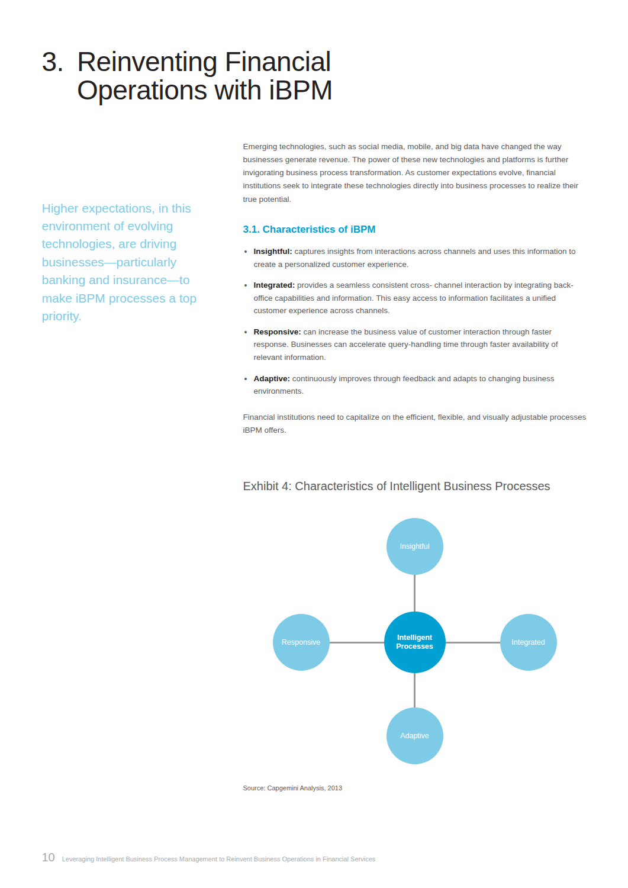3.
Reinventing Financial Operations with iBPM
Higher expectations, in this environment of evolving technologies, are driving businesses—particularly banking and insurance—to make iBPM processes a top priority.
Emerging technologies, such as social media, mobile, and big data have changed the way businesses generate revenue. The power of these new technologies and platforms is further invigorating business process transformation. As customer expectations evolve, financial institutions seek to integrate these technologies directly into business processes to realize their true potential.
3.1. Characteristics of iBPM
Insightful: captures insights from interactions across channels and uses this information to create a personalized customer experience.
Integrated: provides a seamless consistent cross- channel interaction by integrating back-office capabilities and information. This easy access to information facilitates a unified customer experience across channels.
Responsive: can increase the business value of customer interaction through faster response. Businesses can accelerate query-handling time through faster availability of relevant information.
Adaptive: continuously improves through feedback and adapts to changing business environments.
Financial institutions need to capitalize on the efficient, flexible, and visually adjustable processes iBPM offers.
Exhibit 4: Characteristics of Intelligent Business Processes
Insightful
Responsive
Intelligent
Processes
Integrated
Adaptive
Source: Capgemini Analysis, 2013
10 Leveraging Intelligent Business Process Management to Reinvent Business Operations in Financial Services